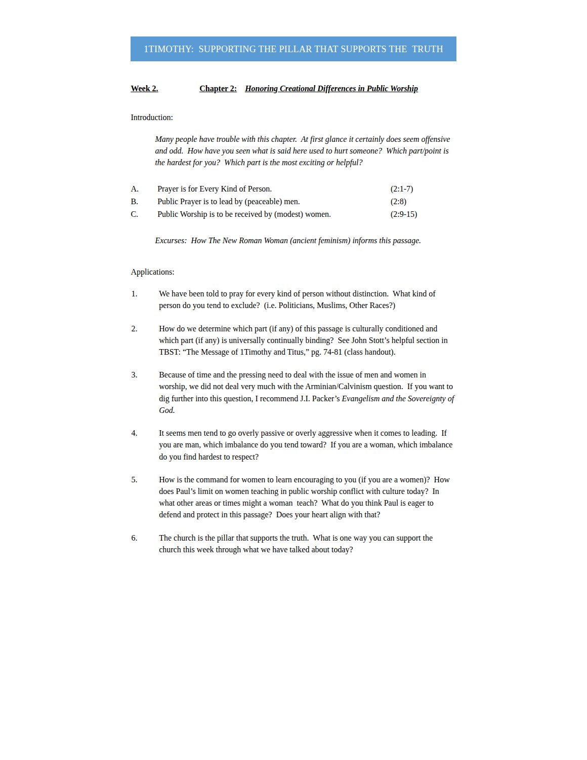1TIMOTHY: SUPPORTING THE PILLAR THAT SUPPORTS THE TRUTH
Week 2. Chapter 2: Honoring Creational Differences in Public Worship
Introduction:
Many people have trouble with this chapter. At first glance it certainly does seem offensive and odd. How have you seen what is said here used to hurt someone? Which part/point is the hardest for you? Which part is the most exciting or helpful?
| A. | Prayer is for Every Kind of Person. | (2:1-7) |
| B. | Public Prayer is to lead by (peaceable) men. | (2:8) |
| C. | Public Worship is to be received by (modest) women. | (2:9-15) |
Excurses: How The New Roman Woman (ancient feminism) informs this passage.
Applications:
| 1. | We have been told to pray for every kind of person without distinction. What kind of person do you tend to exclude? (i.e. Politicians, Muslims, Other Races?) |
| 2. | How do we determine which part (if any) of this passage is culturally conditioned and which part (if any) is universally continually binding? See John Stott’s helpful section in TBST: “The Message of 1Timothy and Titus,” pg. 74-81 (class handout). |
| 3. | Because of time and the pressing need to deal with the issue of men and women in worship, we did not deal very much with the Arminian/Calvinism question. If you want to dig further into this question, I recommend J.I. Packer’s Evangelism and the Sovereignty of God. |
| 4. | It seems men tend to go overly passive or overly aggressive when it comes to leading. If you are man, which imbalance do you tend toward? If you are a woman, which imbalance do you find hardest to respect? |
| 5. | How is the command for women to learn encouraging to you (if you are a women)? How does Paul’s limit on women teaching in public worship conflict with culture today? In what other areas or times might a woman teach? What do you think Paul is eager to defend and protect in this passage? Does your heart align with that? |
| 6. | The church is the pillar that supports the truth. What is one way you can support the church this week through what we have talked about today? |